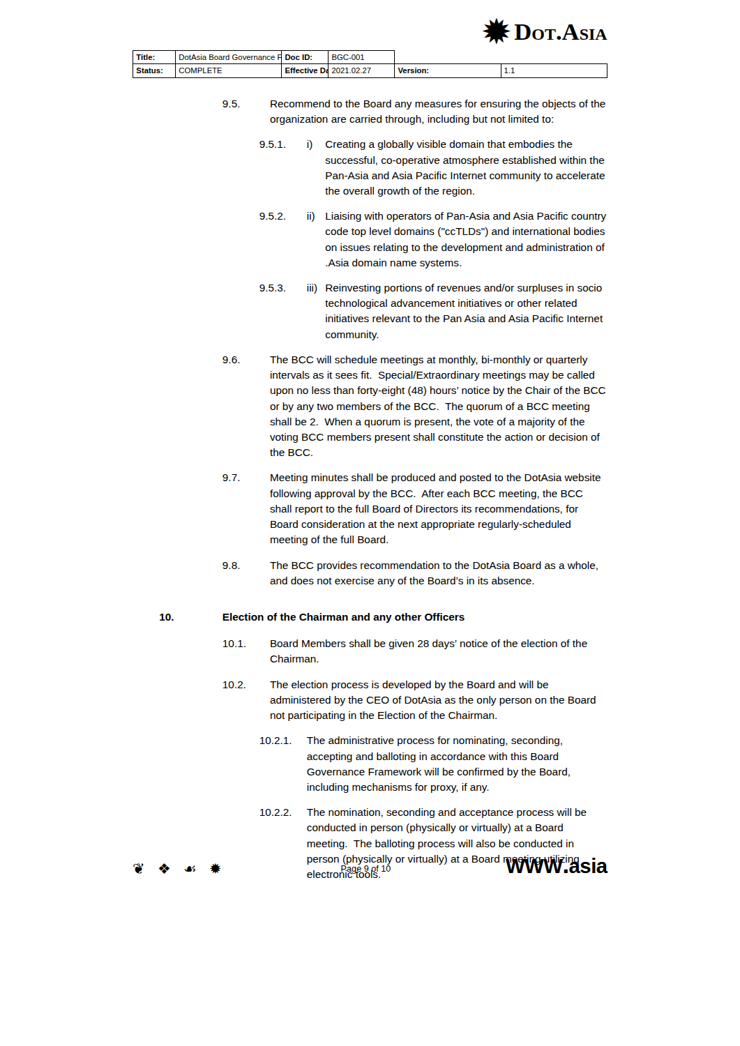✹ DOT.ASIA
| Title: | DotAsia Board Governance Framework | Doc ID: | BGC-001 |
| Status: | COMPLETE | Effective Date: | 2021.02.27 | Version: | 1.1 |
9.5.
Recommend to the Board any measures for ensuring the objects of the organization are carried through, including but not limited to:
9.5.1.
i)
Creating a globally visible domain that embodies the successful, co-operative atmosphere established within the Pan-Asia and Asia Pacific Internet community to accelerate the overall growth of the region.
9.5.2.
ii)
Liaising with operators of Pan-Asia and Asia Pacific country code top level domains ("ccTLDs") and international bodies on issues relating to the development and administration of .Asia domain name systems.
9.5.3.
iii)
Reinvesting portions of revenues and/or surpluses in socio technological advancement initiatives or other related initiatives relevant to the Pan Asia and Asia Pacific Internet community.
9.6.
The BCC will schedule meetings at monthly, bi-monthly or quarterly intervals as it sees fit. Special/Extraordinary meetings may be called upon no less than forty-eight (48) hours’ notice by the Chair of the BCC or by any two members of the BCC. The quorum of a BCC meeting shall be 2. When a quorum is present, the vote of a majority of the voting BCC members present shall constitute the action or decision of the BCC.
9.7.
Meeting minutes shall be produced and posted to the DotAsia website following approval by the BCC. After each BCC meeting, the BCC shall report to the full Board of Directors its recommendations, for Board consideration at the next appropriate regularly-scheduled meeting of the full Board.
9.8.
The BCC provides recommendation to the DotAsia Board as a whole, and does not exercise any of the Board’s in its absence.
10.
Election of the Chairman and any other Officers
10.1.
Board Members shall be given 28 days’ notice of the election of the Chairman.
10.2.
The election process is developed by the Board and will be administered by the CEO of DotAsia as the only person on the Board not participating in the Election of the Chairman.
10.2.1.
The administrative process for nominating, seconding, accepting and balloting in accordance with this Board Governance Framework will be confirmed by the Board, including mechanisms for proxy, if any.
10.2.2.
The nomination, seconding and acceptance process will be conducted in person (physically or virtually) at a Board meeting. The balloting process will also be conducted in person (physically or virtually) at a Board meeting utilizing electronic tools.
❦ ❖ ☙ ✹
Page 9 of 10
WWW. asia